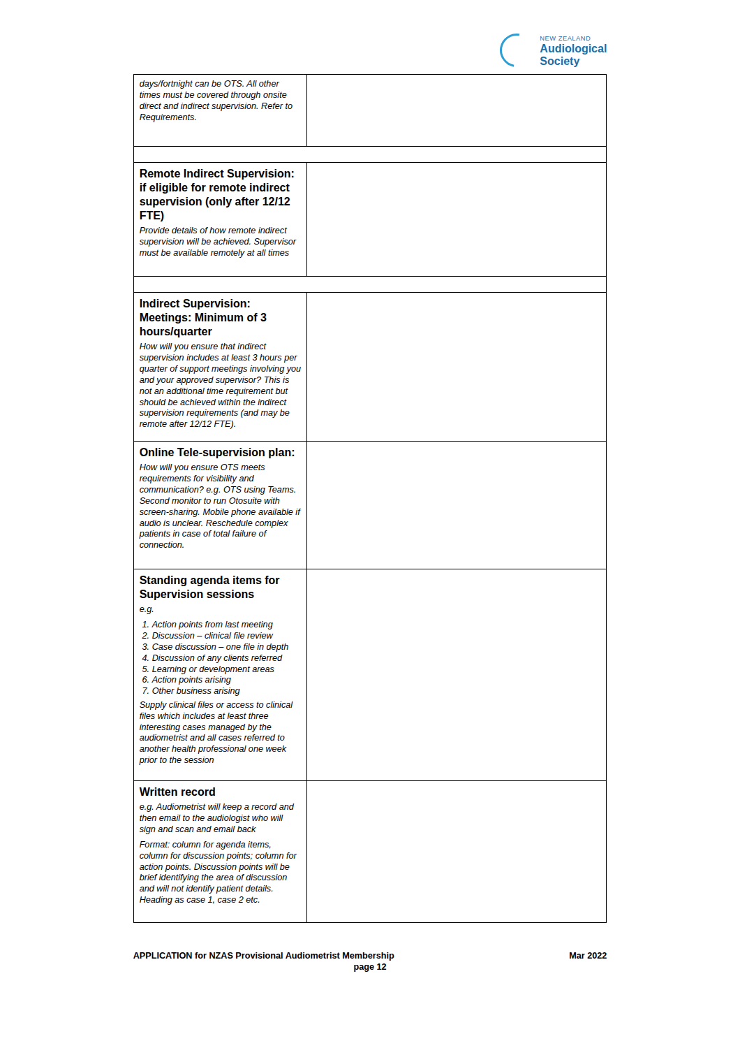NEW ZEALAND
Audiological
Society
| days/fortnight can be OTS. All other times must be covered through onsite direct and indirect supervision. Refer to Requirements. | |
| Remote Indirect Supervision: if eligible for remote indirect supervision (only after 12/12 FTE) Provide details of how remote indirect supervision will be achieved. Supervisor must be available remotely at all times | |
| Indirect Supervision: Meetings: Minimum of 3 hours/quarter How will you ensure that indirect supervision includes at least 3 hours per quarter of support meetings involving you and your approved supervisor? This is not an additional time requirement but should be achieved within the indirect supervision requirements (and may be remote after 12/12 FTE). | |
| Online Tele-supervision plan: How will you ensure OTS meets requirements for visibility and communication? e.g. OTS using Teams. Second monitor to run Otosuite with screen-sharing. Mobile phone available if audio is unclear. Reschedule complex patients in case of total failure of connection. | |
| Standing agenda items for Supervision sessions e.g. Action points from last meeting Discussion – clinical file review Case discussion – one file in depth Discussion of any clients referred Learning or development areas Action points arising Other business arising Supply clinical files or access to clinical files which includes at least three interesting cases managed by the audiometrist and all cases referred to another health professional one week prior to the session | |
| Written record e.g. Audiometrist will keep a record and then email to the audiologist who will sign and scan and email back Format: column for agenda items, column for discussion points; column for action points. Discussion points will be brief identifying the area of discussion and will not identify patient details. Heading as case 1, case 2 etc. | |
APPLICATION for NZAS Provisional Audiometrist Membership Mar 2022
page 12